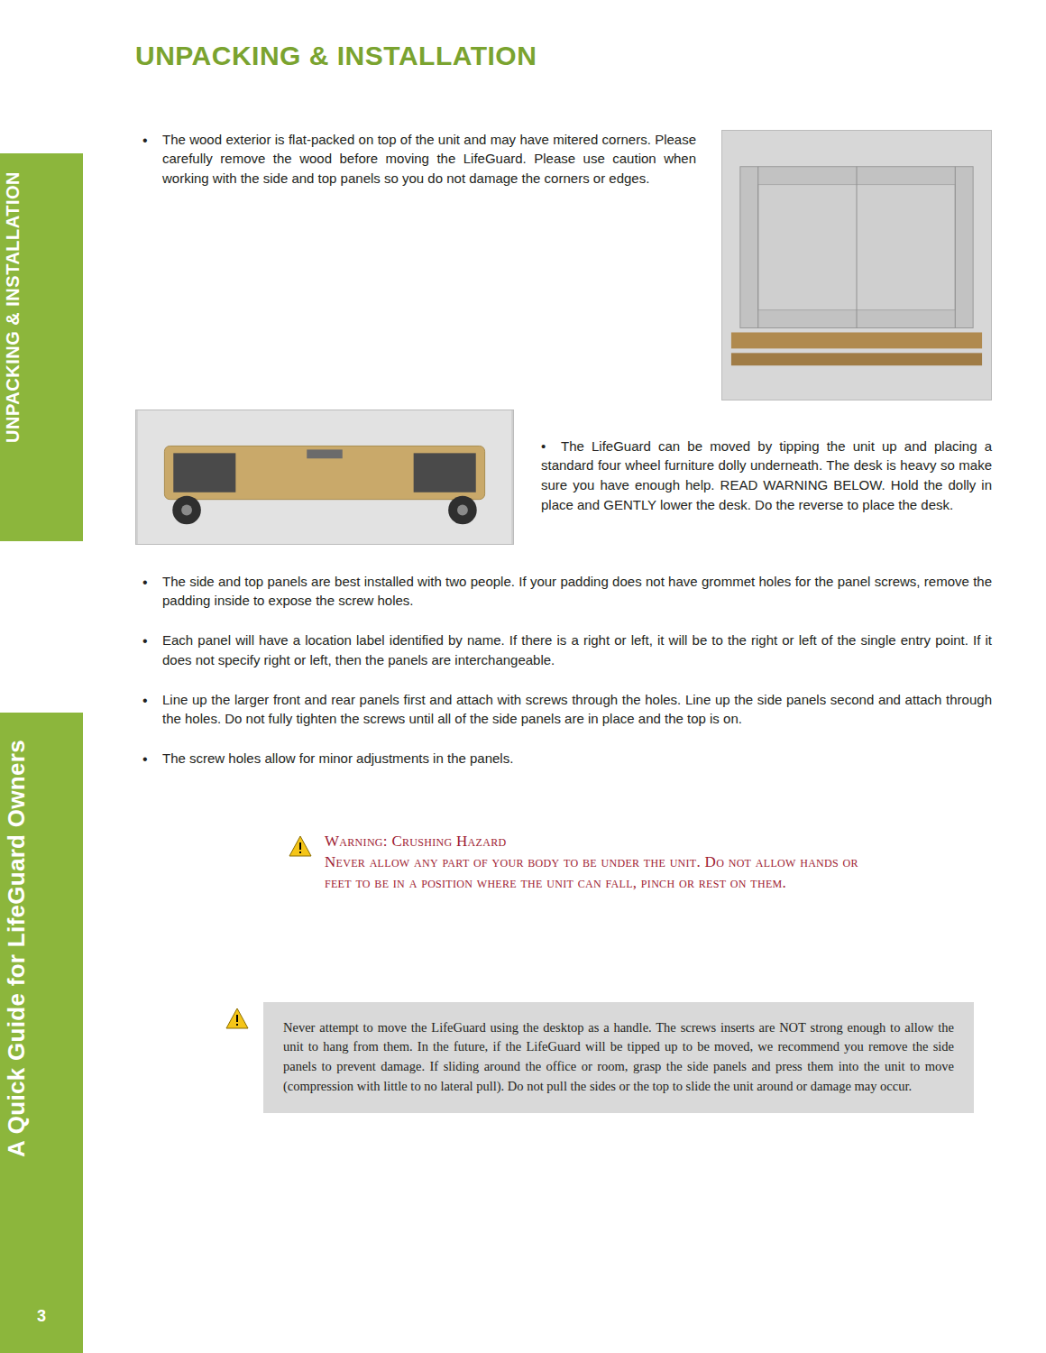UNPACKING & INSTALLATION
A Quick Guide for LifeGuard Owners
3
UNPACKING & INSTALLATION
The wood exterior is flat-packed on top of the unit and may have mitered corners. Please carefully remove the wood before moving the LifeGuard. Please use caution when working with the side and top panels so you do not damage the corners or edges.
•The LifeGuard can be moved by tipping the unit up and placing a standard four wheel furniture dolly underneath. The desk is heavy so make sure you have enough help. READ WARNING BELOW. Hold the dolly in place and GENTLY lower the desk. Do the reverse to place the desk.
The side and top panels are best installed with two people. If your padding does not have grommet holes for the panel screws, remove the padding inside to expose the screw holes.
Each panel will have a location label identified by name. If there is a right or left, it will be to the right or left of the single entry point. If it does not specify right or left, then the panels are interchangeable.
Line up the larger front and rear panels first and attach with screws through the holes. Line up the side panels second and attach through the holes. Do not fully tighten the screws until all of the side panels are in place and the top is on.
The screw holes allow for minor adjustments in the panels.
Warning: Crushing Hazard
Never allow any part of your body to be under the unit. Do not allow hands or feet to be in a position where the unit can fall, pinch or rest on them.
Never attempt to move the LifeGuard using the desktop as a handle. The screws inserts are NOT strong enough to allow the unit to hang from them. In the future, if the LifeGuard will be tipped up to be moved, we recommend you remove the side panels to prevent damage. If sliding around the office or room, grasp the side panels and press them into the unit to move (compression with little to no lateral pull). Do not pull the sides or the top to slide the unit around or damage may occur.